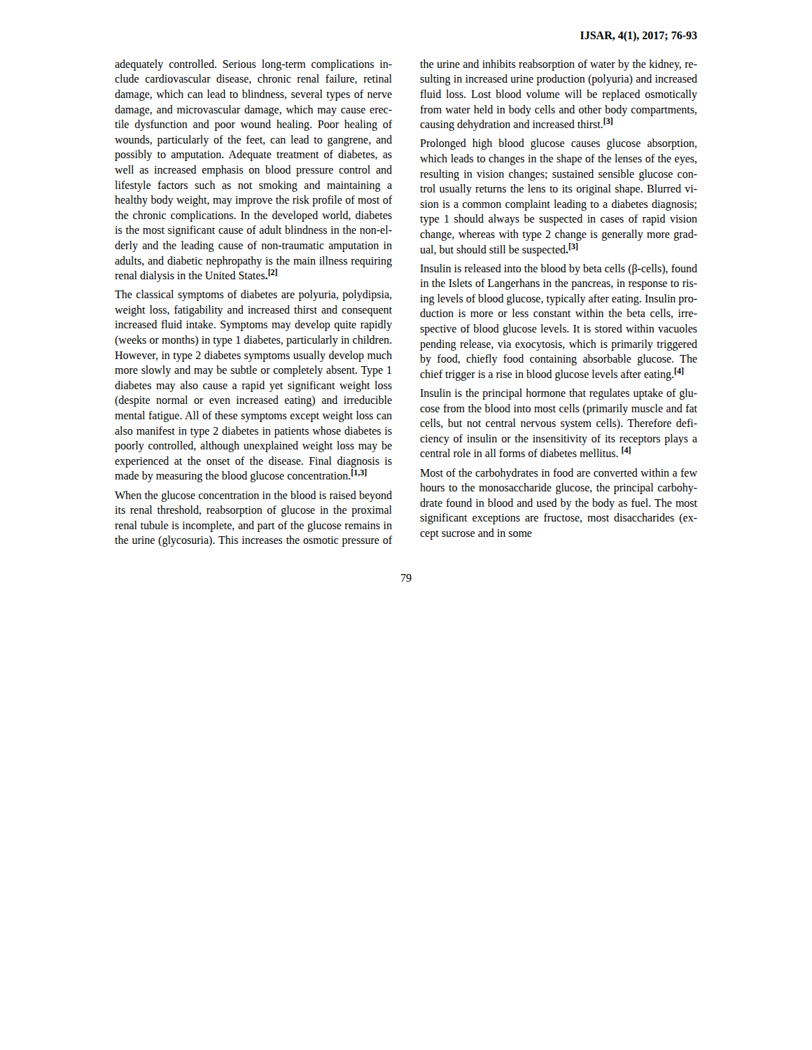IJSAR, 4(1), 2017; 76-93
adequately controlled. Serious long-term complications include cardiovascular disease, chronic renal failure, retinal damage, which can lead to blindness, several types of nerve damage, and microvascular damage, which may cause erectile dysfunction and poor wound healing. Poor healing of wounds, particularly of the feet, can lead to gangrene, and possibly to amputation. Adequate treatment of diabetes, as well as increased emphasis on blood pressure control and lifestyle factors such as not smoking and maintaining a healthy body weight, may improve the risk profile of most of the chronic complications. In the developed world, diabetes is the most significant cause of adult blindness in the non-elderly and the leading cause of non-traumatic amputation in adults, and diabetic nephropathy is the main illness requiring renal dialysis in the United States.[2]
The classical symptoms of diabetes are polyuria, polydipsia, weight loss, fatigability and increased thirst and consequent increased fluid intake. Symptoms may develop quite rapidly (weeks or months) in type 1 diabetes, particularly in children. However, in type 2 diabetes symptoms usually develop much more slowly and may be subtle or completely absent. Type 1 diabetes may also cause a rapid yet significant weight loss (despite normal or even increased eating) and irreducible mental fatigue. All of these symptoms except weight loss can also manifest in type 2 diabetes in patients whose diabetes is poorly controlled, although unexplained weight loss may be experienced at the onset of the disease. Final diagnosis is made by measuring the blood glucose concentration.[1,3]
When the glucose concentration in the blood is raised beyond its renal threshold, reabsorption of glucose in the proximal renal tubule is incomplete, and part of the glucose remains in the urine (glycosuria). This increases the osmotic pressure of the urine and inhibits reabsorption of water by the kidney, resulting in increased urine production (polyuria) and increased fluid loss. Lost blood volume will be replaced osmotically from water held in body cells and other body compartments, causing dehydration and increased thirst.[3]
Prolonged high blood glucose causes glucose absorption, which leads to changes in the shape of the lenses of the eyes, resulting in vision changes; sustained sensible glucose control usually returns the lens to its original shape. Blurred vision is a common complaint leading to a diabetes diagnosis; type 1 should always be suspected in cases of rapid vision change, whereas with type 2 change is generally more gradual, but should still be suspected.[3]
Insulin is released into the blood by beta cells (β-cells), found in the Islets of Langerhans in the pancreas, in response to rising levels of blood glucose, typically after eating. Insulin production is more or less constant within the beta cells, irrespective of blood glucose levels. It is stored within vacuoles pending release, via exocytosis, which is primarily triggered by food, chiefly food containing absorbable glucose. The chief trigger is a rise in blood glucose levels after eating.[4]
Insulin is the principal hormone that regulates uptake of glucose from the blood into most cells (primarily muscle and fat cells, but not central nervous system cells). Therefore deficiency of insulin or the insensitivity of its receptors plays a central role in all forms of diabetes mellitus. [4]
Most of the carbohydrates in food are converted within a few hours to the monosaccharide glucose, the principal carbohydrate found in blood and used by the body as fuel. The most significant exceptions are fructose, most disaccharides (except sucrose and in some
79